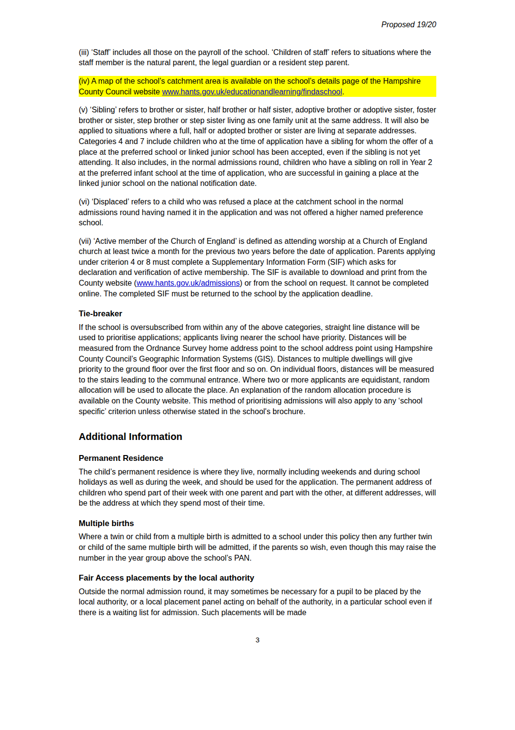Proposed 19/20
(iii) ‘Staff’ includes all those on the payroll of the school. ‘Children of staff’ refers to situations where the staff member is the natural parent, the legal guardian or a resident step parent.
(iv) A map of the school’s catchment area is available on the school’s details page of the Hampshire County Council website www.hants.gov.uk/educationandlearning/findaschool.
(v) ‘Sibling’ refers to brother or sister, half brother or half sister, adoptive brother or adoptive sister, foster brother or sister, step brother or step sister living as one family unit at the same address. It will also be applied to situations where a full, half or adopted brother or sister are living at separate addresses. Categories 4 and 7 include children who at the time of application have a sibling for whom the offer of a place at the preferred school or linked junior school has been accepted, even if the sibling is not yet attending. It also includes, in the normal admissions round, children who have a sibling on roll in Year 2 at the preferred infant school at the time of application, who are successful in gaining a place at the linked junior school on the national notification date.
(vi) ‘Displaced’ refers to a child who was refused a place at the catchment school in the normal admissions round having named it in the application and was not offered a higher named preference school.
(vii) ‘Active member of the Church of England’ is defined as attending worship at a Church of England church at least twice a month for the previous two years before the date of application. Parents applying under criterion 4 or 8 must complete a Supplementary Information Form (SIF) which asks for declaration and verification of active membership. The SIF is available to download and print from the County website (www.hants.gov.uk/admissions) or from the school on request. It cannot be completed online. The completed SIF must be returned to the school by the application deadline.
Tie-breaker
If the school is oversubscribed from within any of the above categories, straight line distance will be used to prioritise applications; applicants living nearer the school have priority. Distances will be measured from the Ordnance Survey home address point to the school address point using Hampshire County Council’s Geographic Information Systems (GIS). Distances to multiple dwellings will give priority to the ground floor over the first floor and so on. On individual floors, distances will be measured to the stairs leading to the communal entrance. Where two or more applicants are equidistant, random allocation will be used to allocate the place. An explanation of the random allocation procedure is available on the County website. This method of prioritising admissions will also apply to any ‘school specific’ criterion unless otherwise stated in the school's brochure.
Additional Information
Permanent Residence
The child’s permanent residence is where they live, normally including weekends and during school holidays as well as during the week, and should be used for the application. The permanent address of children who spend part of their week with one parent and part with the other, at different addresses, will be the address at which they spend most of their time.
Multiple births
Where a twin or child from a multiple birth is admitted to a school under this policy then any further twin or child of the same multiple birth will be admitted, if the parents so wish, even though this may raise the number in the year group above the school’s PAN.
Fair Access placements by the local authority
Outside the normal admission round, it may sometimes be necessary for a pupil to be placed by the local authority, or a local placement panel acting on behalf of the authority, in a particular school even if there is a waiting list for admission. Such placements will be made
3